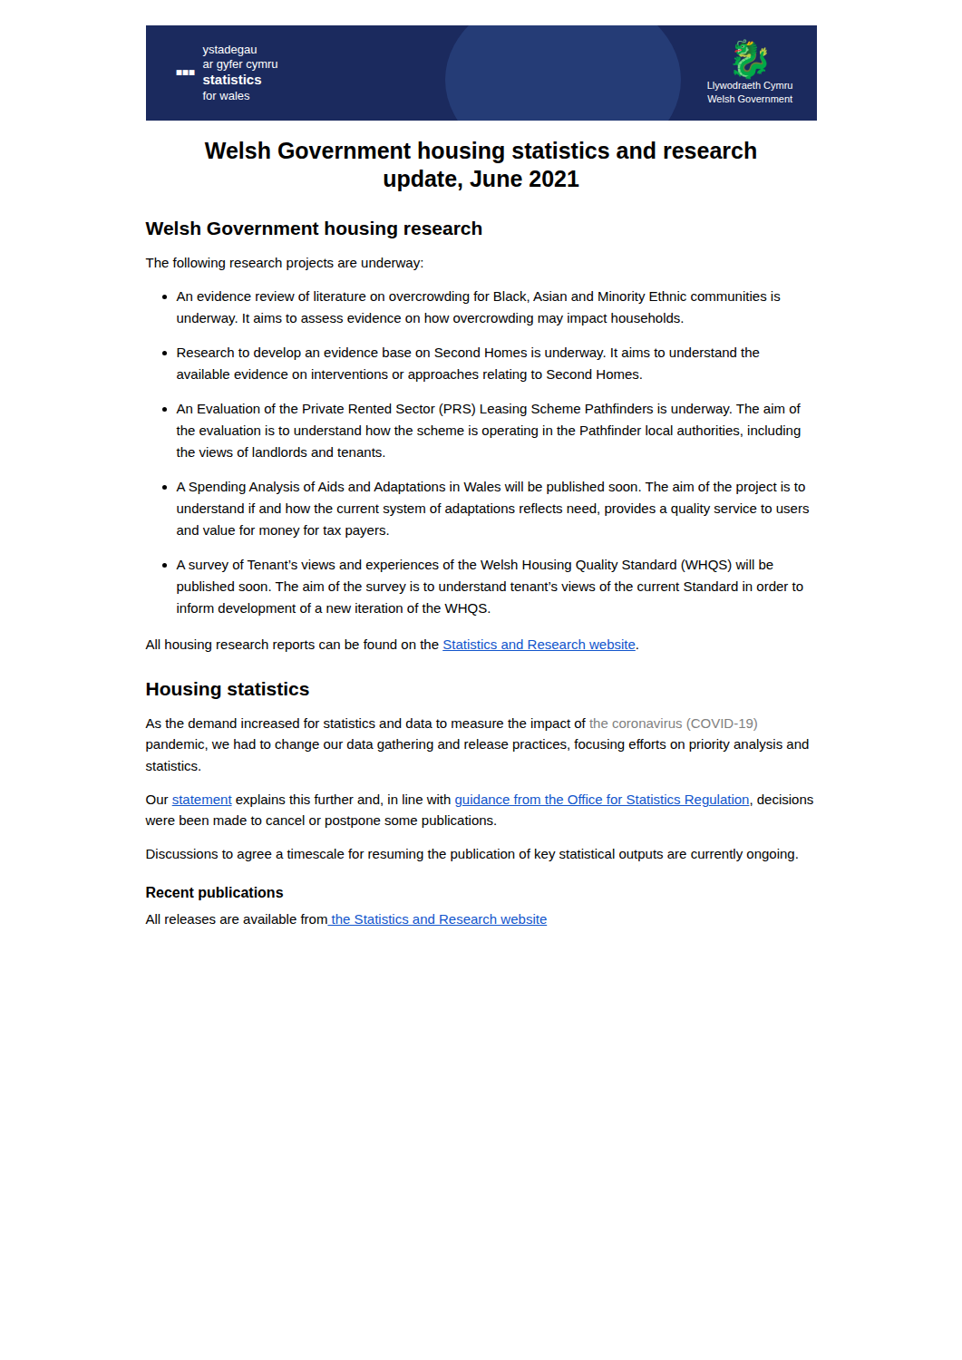ᐧᐧᐧ
ystadegau
ar gyfer cymru
statistics
for wales
🐉 Llywodraeth Cymru
Welsh Government
Welsh Government housing statistics and research
update, June 2021
Welsh Government housing research
The following research projects are underway:
An evidence review of literature on overcrowding for Black, Asian and Minority Ethnic communities is underway. It aims to assess evidence on how overcrowding may impact households.
Research to develop an evidence base on Second Homes is underway. It aims to understand the available evidence on interventions or approaches relating to Second Homes.
An Evaluation of the Private Rented Sector (PRS) Leasing Scheme Pathfinders is underway. The aim of the evaluation is to understand how the scheme is operating in the Pathfinder local authorities, including the views of landlords and tenants.
A Spending Analysis of Aids and Adaptations in Wales will be published soon. The aim of the project is to understand if and how the current system of adaptations reflects need, provides a quality service to users and value for money for tax payers.
A survey of Tenant’s views and experiences of the Welsh Housing Quality Standard (WHQS) will be published soon. The aim of the survey is to understand tenant’s views of the current Standard in order to inform development of a new iteration of the WHQS.
All housing research reports can be found on the Statistics and Research website.
Housing statistics
As the demand increased for statistics and data to measure the impact of the coronavirus (COVID-19) pandemic, we had to change our data gathering and release practices, focusing efforts on priority analysis and statistics.
Our statement explains this further and, in line with guidance from the Office for Statistics Regulation, decisions were been made to cancel or postpone some publications.
Discussions to agree a timescale for resuming the publication of key statistical outputs are currently ongoing.
Recent publications
All releases are available from the Statistics and Research website